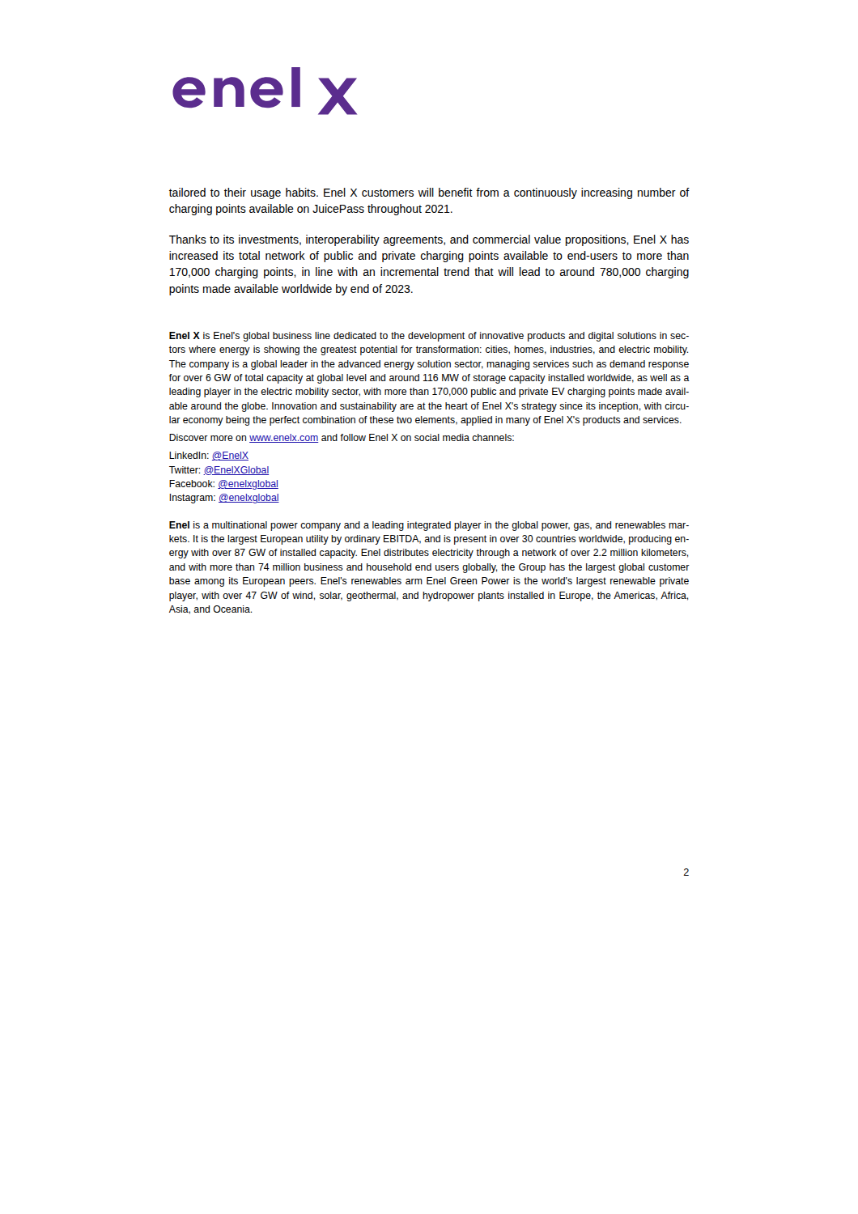tailored to their usage habits. Enel X customers will benefit from a continuously increasing number of charging points available on JuicePass throughout 2021.
Thanks to its investments, interoperability agreements, and commercial value propositions, Enel X has increased its total network of public and private charging points available to end-users to more than 170,000 charging points, in line with an incremental trend that will lead to around 780,000 charging points made available worldwide by end of 2023.
Enel X is Enel's global business line dedicated to the development of innovative products and digital solutions in sectors where energy is showing the greatest potential for transformation: cities, homes, industries, and electric mobility. The company is a global leader in the advanced energy solution sector, managing services such as demand response for over 6 GW of total capacity at global level and around 116 MW of storage capacity installed worldwide, as well as a leading player in the electric mobility sector, with more than 170,000 public and private EV charging points made available around the globe. Innovation and sustainability are at the heart of Enel X's strategy since its inception, with circular economy being the perfect combination of these two elements, applied in many of Enel X's products and services.
Discover more on www.enelx.com and follow Enel X on social media channels:
LinkedIn: @EnelX
Twitter: @EnelXGlobal
Facebook: @enelxglobal
Instagram: @enelxglobal
Enel is a multinational power company and a leading integrated player in the global power, gas, and renewables markets. It is the largest European utility by ordinary EBITDA, and is present in over 30 countries worldwide, producing energy with over 87 GW of installed capacity. Enel distributes electricity through a network of over 2.2 million kilometers, and with more than 74 million business and household end users globally, the Group has the largest global customer base among its European peers. Enel's renewables arm Enel Green Power is the world's largest renewable private player, with over 47 GW of wind, solar, geothermal, and hydropower plants installed in Europe, the Americas, Africa, Asia, and Oceania.
2